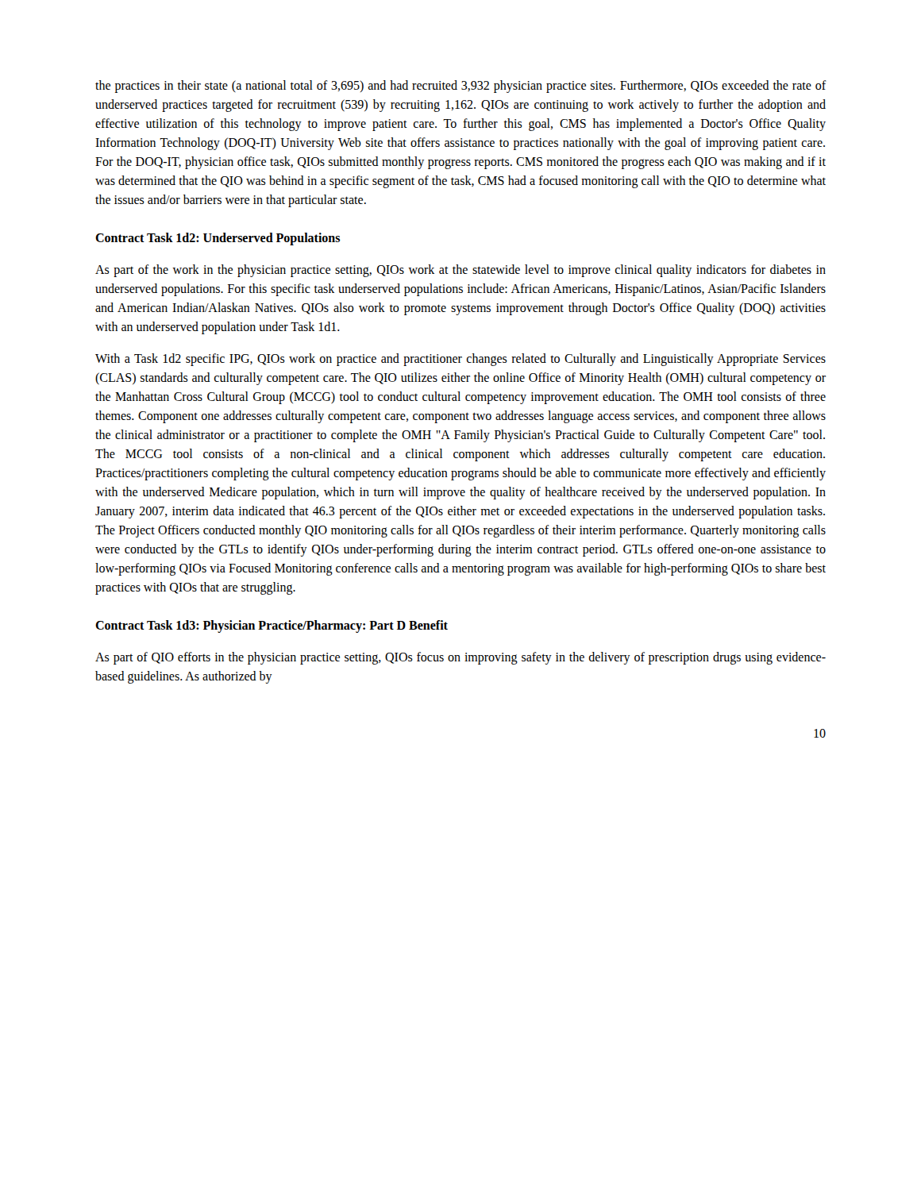the practices in their state (a national total of 3,695) and had recruited 3,932 physician practice sites. Furthermore, QIOs exceeded the rate of underserved practices targeted for recruitment (539) by recruiting 1,162. QIOs are continuing to work actively to further the adoption and effective utilization of this technology to improve patient care. To further this goal, CMS has implemented a Doctor's Office Quality Information Technology (DOQ-IT) University Web site that offers assistance to practices nationally with the goal of improving patient care. For the DOQ-IT, physician office task, QIOs submitted monthly progress reports. CMS monitored the progress each QIO was making and if it was determined that the QIO was behind in a specific segment of the task, CMS had a focused monitoring call with the QIO to determine what the issues and/or barriers were in that particular state.
Contract Task 1d2: Underserved Populations
As part of the work in the physician practice setting, QIOs work at the statewide level to improve clinical quality indicators for diabetes in underserved populations. For this specific task underserved populations include: African Americans, Hispanic/Latinos, Asian/Pacific Islanders and American Indian/Alaskan Natives. QIOs also work to promote systems improvement through Doctor's Office Quality (DOQ) activities with an underserved population under Task 1d1.
With a Task 1d2 specific IPG, QIOs work on practice and practitioner changes related to Culturally and Linguistically Appropriate Services (CLAS) standards and culturally competent care. The QIO utilizes either the online Office of Minority Health (OMH) cultural competency or the Manhattan Cross Cultural Group (MCCG) tool to conduct cultural competency improvement education. The OMH tool consists of three themes. Component one addresses culturally competent care, component two addresses language access services, and component three allows the clinical administrator or a practitioner to complete the OMH "A Family Physician's Practical Guide to Culturally Competent Care" tool. The MCCG tool consists of a non-clinical and a clinical component which addresses culturally competent care education. Practices/practitioners completing the cultural competency education programs should be able to communicate more effectively and efficiently with the underserved Medicare population, which in turn will improve the quality of healthcare received by the underserved population. In January 2007, interim data indicated that 46.3 percent of the QIOs either met or exceeded expectations in the underserved population tasks. The Project Officers conducted monthly QIO monitoring calls for all QIOs regardless of their interim performance. Quarterly monitoring calls were conducted by the GTLs to identify QIOs under-performing during the interim contract period. GTLs offered one-on-one assistance to low-performing QIOs via Focused Monitoring conference calls and a mentoring program was available for high-performing QIOs to share best practices with QIOs that are struggling.
Contract Task 1d3: Physician Practice/Pharmacy: Part D Benefit
As part of QIO efforts in the physician practice setting, QIOs focus on improving safety in the delivery of prescription drugs using evidence-based guidelines. As authorized by
10